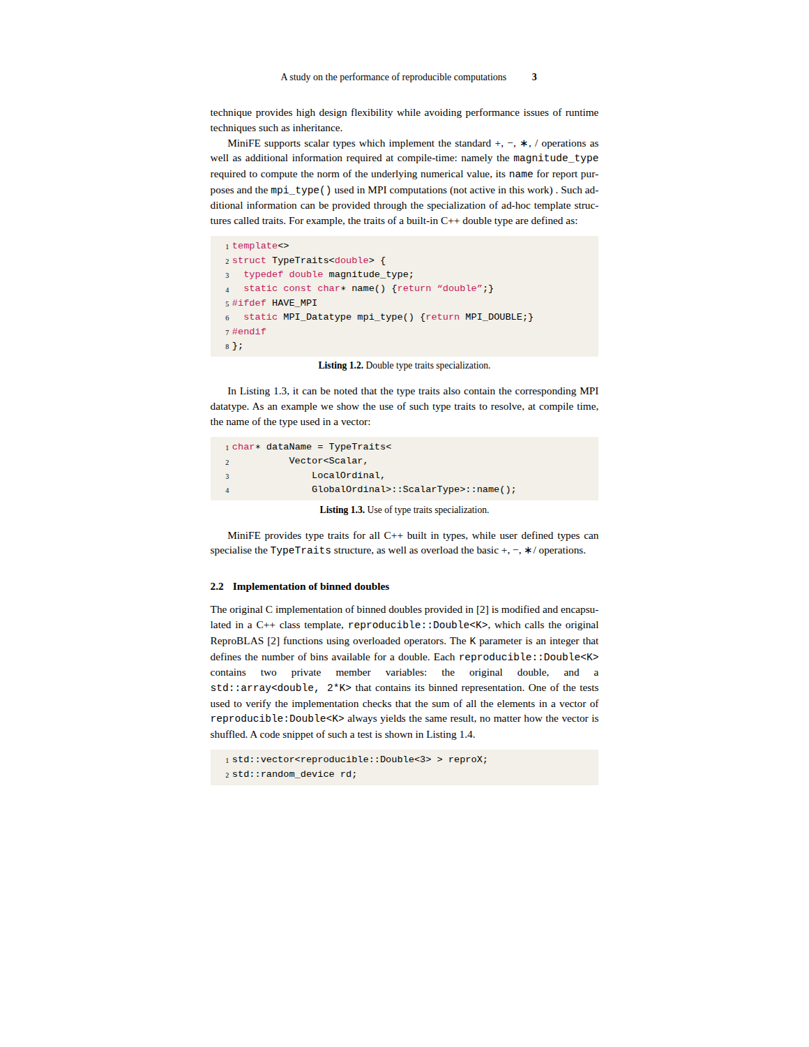A study on the performance of reproducible computations 3
technique provides high design flexibility while avoiding performance issues of runtime techniques such as inheritance.
MiniFE supports scalar types which implement the standard +, −, ∗, / operations as well as additional information required at compile-time: namely the magnitude_type required to compute the norm of the underlying numerical value, its name for report purposes and the mpi_type() used in MPI computations (not active in this work) . Such additional information can be provided through the specialization of ad-hoc template structures called traits. For example, the traits of a built-in C++ double type are defined as:
template<>
struct TypeTraits<double> {
typedef double magnitude_type;
static const char∗ name() {return “double”;}
#ifdef HAVE_MPI
static MPI_Datatype mpi_type() {return MPI_DOUBLE;}
#endif
};
Listing 1.2. Double type traits specialization.
In Listing 1.3, it can be noted that the type traits also contain the corresponding MPI datatype. As an example we show the use of such type traits to resolve, at compile time, the name of the type used in a vector:
char∗ dataName = TypeTraits<
Vector<Scalar,
LocalOrdinal,
GlobalOrdinal>::ScalarType>::name();
Listing 1.3. Use of type traits specialization.
MiniFE provides type traits for all C++ built in types, while user defined types can specialise the TypeTraits structure, as well as overload the basic +, −, ∗/ operations.
2.2 Implementation of binned doubles
The original C implementation of binned doubles provided in [2] is modified and encapsulated in a C++ class template, reproducible::Double<K>, which calls the original ReproBLAS [2] functions using overloaded operators. The K parameter is an integer that defines the number of bins available for a double. Each reproducible::Double<K> contains two private member variables: the original double, and a std::array<double, 2*K> that contains its binned representation. One of the tests used to verify the implementation checks that the sum of all the elements in a vector of reproducible:Double<K> always yields the same result, no matter how the vector is shuffled. A code snippet of such a test is shown in Listing 1.4.
std::vector<reproducible::Double<3> > reproX;
std::random_device rd;